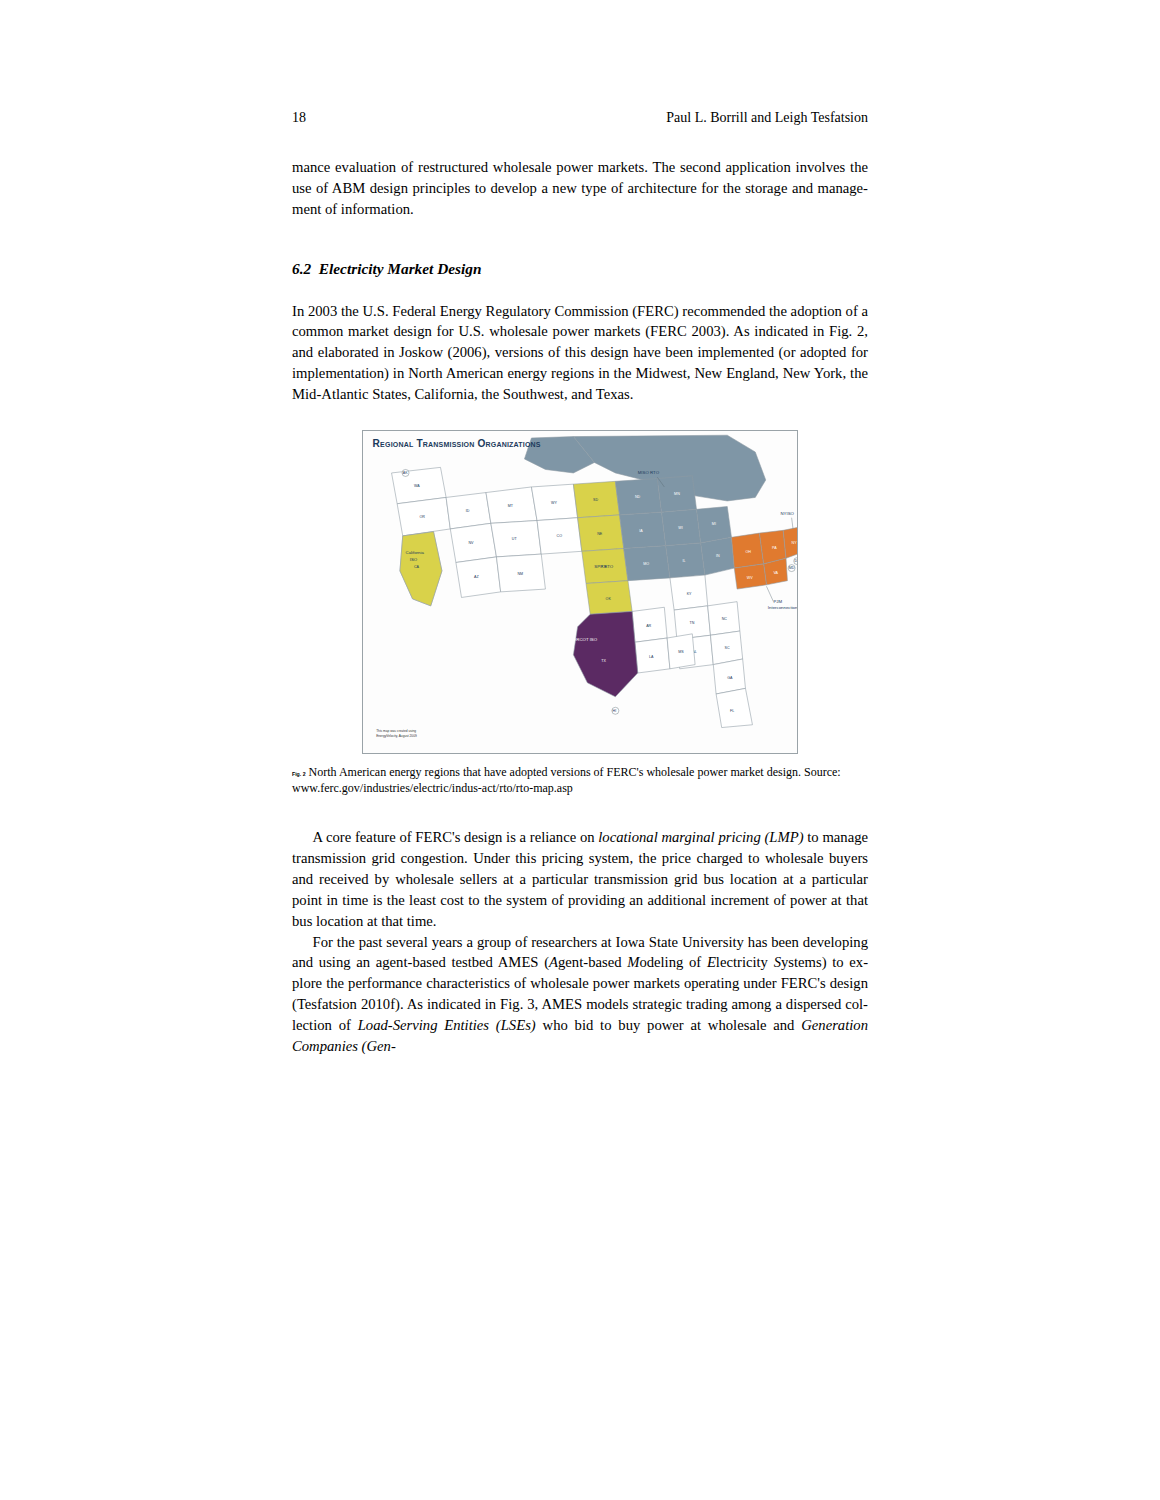18 Paul L. Borrill and Leigh Tesfatsion
mance evaluation of restructured wholesale power markets. The second application involves the use of ABM design principles to develop a new type of architecture for the storage and management of information.
6.2 Electricity Market Design
In 2003 the U.S. Federal Energy Regulatory Commission (FERC) recommended the adoption of a common market design for U.S. wholesale power markets (FERC 2003). As indicated in Fig. 2, and elaborated in Joskow (2006), versions of this design have been implemented (or adopted for implementation) in North American energy regions in the Midwest, New England, New York, the Mid-Atlantic States, California, the Southwest, and Texas.
Regional Transmission Organizations
WA OR CA ID NV AZ MT UT NM WY CO SD NE KS OK ND IA MO MN WI IL MI IN OH PA VA WV NY MA KY TN AL NC SC GA FL AR LA MS TX MISO RTO SPP RTO California ISO ERCOT ISO NYISO New England RTO PJM Interconnection MD DE NJ CT RI NH VT ME HI AK This map was created using EnergyVelocity, August 2009
Fig. 2 North American energy regions that have adopted versions of FERC's wholesale power market design. Source: www.ferc.gov/industries/electric/indus-act/rto/rto-map.asp
A core feature of FERC's design is a reliance on locational marginal pricing (LMP) to manage transmission grid congestion. Under this pricing system, the price charged to wholesale buyers and received by wholesale sellers at a particular transmission grid bus location at a particular point in time is the least cost to the system of providing an additional increment of power at that bus location at that time.
For the past several years a group of researchers at Iowa State University has been developing and using an agent-based testbed AMES (Agent-based Modeling of Electricity Systems) to explore the performance characteristics of wholesale power markets operating under FERC's design (Tesfatsion 2010f). As indicated in Fig. 3, AMES models strategic trading among a dispersed collection of Load-Serving Entities (LSEs) who bid to buy power at wholesale and Generation Companies (Gen-